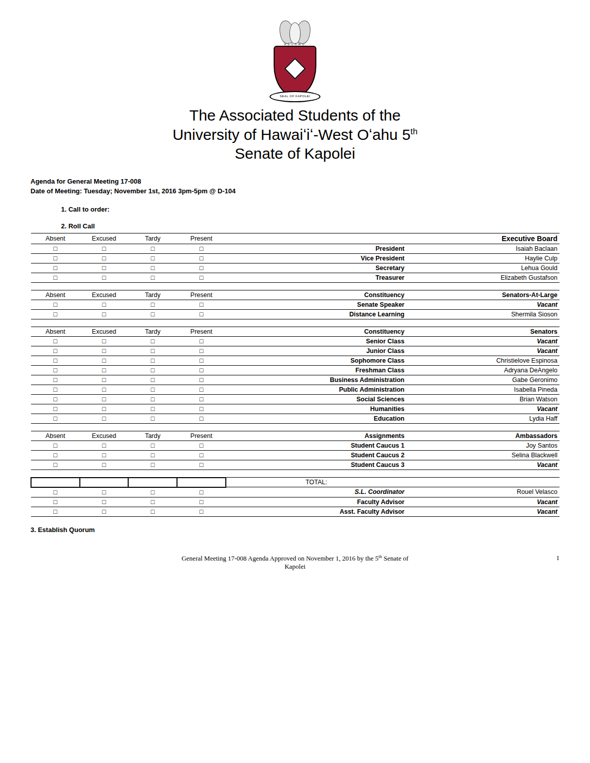A.S.U.H.W.O.
SEAL OF KAPOLEI
The Associated Students of the
University of Hawaiʻiʻ-West Oʻahu 5th
Senate of Kapolei
Agenda for General Meeting 17-008
Date of Meeting: Tuesday; November 1st, 2016 3pm-5pm @ D-104
1. Call to order:
2. Roll Call
| Absent | Excused | Tardy | Present | | Executive Board |
| □ | □ | □ | □ | President | Isaiah Baclaan |
| □ | □ | □ | □ | Vice President | Haylie Culp |
| □ | □ | □ | □ | Secretary | Lehua Gould |
| □ | □ | □ | □ | Treasurer | Elizabeth Gustafson |
| Absent | Excused | Tardy | Present | Constituency | Senators-At-Large |
| □ | □ | □ | □ | Senate Speaker | Vacant |
| □ | □ | □ | □ | Distance Learning | Shermila Sioson |
| Absent | Excused | Tardy | Present | Constituency | Senators |
| □ | □ | □ | □ | Senior Class | Vacant |
| □ | □ | □ | □ | Junior Class | Vacant |
| □ | □ | □ | □ | Sophomore Class | Christielove Espinosa |
| □ | □ | □ | □ | Freshman Class | Adryana DeAngelo |
| □ | □ | □ | □ | Business Administration | Gabe Geronimo |
| □ | □ | □ | □ | Public Administration | Isabella Pineda |
| □ | □ | □ | □ | Social Sciences | Brian Watson |
| □ | □ | □ | □ | Humanities | Vacant |
| □ | □ | □ | □ | Education | Lydia Haff |
| Absent | Excused | Tardy | Present | Assignments | Ambassadors |
| □ | □ | □ | □ | Student Caucus 1 | Joy Santos |
| □ | □ | □ | □ | Student Caucus 2 | Selina Blackwell |
| □ | □ | □ | □ | Student Caucus 3 | Vacant |
| | | | | TOTAL: | |
| □ | □ | □ | □ | S.L. Coordinator | Rouel Velasco |
| □ | □ | □ | □ | Faculty Advisor | Vacant |
| □ | □ | □ | □ | Asst. Faculty Advisor | Vacant |
3. Establish Quorum
1 General Meeting 17-008 Agenda Approved on November 1, 2016 by the 5th Senate of
Kapolei